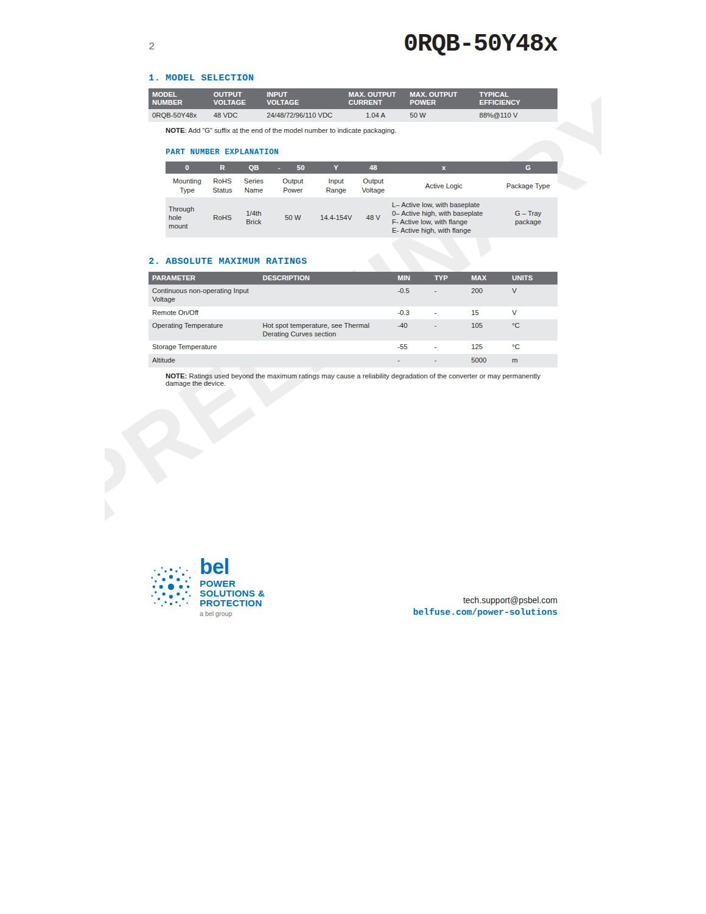PRELIMINARY
2
0RQB-50Y48x
1. MODEL SELECTION
| MODEL NUMBER | OUTPUT VOLTAGE | INPUT VOLTAGE | MAX. OUTPUT CURRENT | MAX. OUTPUT POWER | TYPICAL EFFICIENCY |
| --- | --- | --- | --- | --- | --- |
| 0RQB-50Y48x | 48 VDC | 24/48/72/96/110 VDC | 1.04 A | 50 W | 88%@110 V |
NOTE: Add “G” suffix at the end of the model number to indicate packaging.
PART NUMBER EXPLANATION
| 0 | R | QB | - | 50 | Y | 48 | x | G |
| --- | --- | --- | --- | --- | --- | --- | --- | --- |
| Mounting Type | RoHS Status | Series Name | Output Power | Input Range | Output Voltage | Active Logic | Package Type |
| Through hole mount | RoHS | 1/4th Brick | 50 W | 14.4-154V | 48 V | L– Active low, with baseplate 0– Active high, with baseplate F- Active low, with flange E- Active high, with flange | G – Tray package |
2. ABSOLUTE MAXIMUM RATINGS
| PARAMETER | DESCRIPTION | MIN | TYP | MAX | UNITS |
| --- | --- | --- | --- | --- | --- |
| Continuous non-operating Input Voltage | | -0.5 | - | 200 | V |
| Remote On/Off | | -0.3 | - | 15 | V |
| Operating Temperature | Hot spot temperature, see Thermal Derating Curves section | -40 | - | 105 | °C |
| Storage Temperature | | -55 | - | 125 | °C |
| Altitude | | - | - | 5000 | m |
NOTE: Ratings used beyond the maximum ratings may cause a reliability degradation of the converter or may permanently damage the device.
bel
POWER
SOLUTIONS &
PROTECTION
a bel group
tech.support@psbel.com
belfuse.com/power-solutions